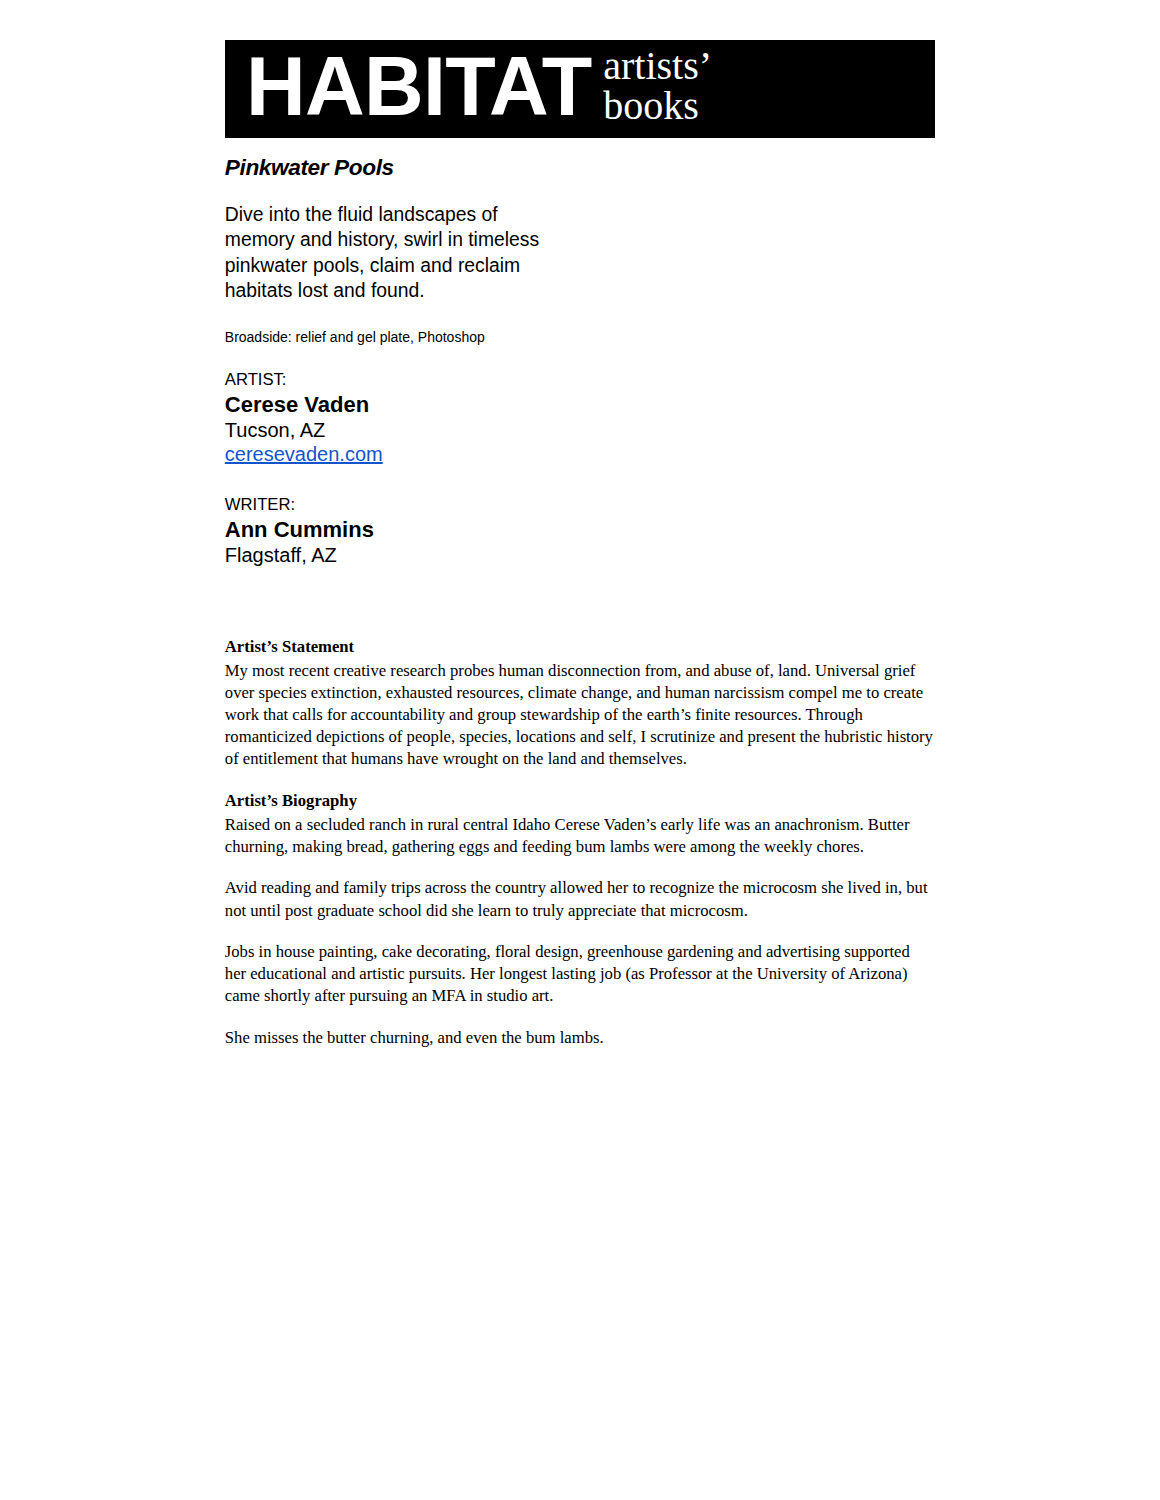HABITAT
artists’ books
Pinkwater Pools
Dive into the fluid landscapes of memory and history, swirl in timeless pinkwater pools, claim and reclaim habitats lost and found.
Broadside: relief and gel plate, Photoshop
ARTIST:
Cerese Vaden
Tucson, AZ
ceresevaden.com
WRITER:
Ann Cummins
Flagstaff, AZ
Artist’s Statement
My most recent creative research probes human disconnection from, and abuse of, land. Universal grief over species extinction, exhausted resources, climate change, and human narcissism compel me to create work that calls for accountability and group stewardship of the earth’s finite resources. Through romanticized depictions of people, species, locations and self, I scrutinize and present the hubristic history of entitlement that humans have wrought on the land and themselves.
Artist’s Biography
Raised on a secluded ranch in rural central Idaho Cerese Vaden’s early life was an anachronism. Butter churning, making bread, gathering eggs and feeding bum lambs were among the weekly chores.
Avid reading and family trips across the country allowed her to recognize the microcosm she lived in, but not until post graduate school did she learn to truly appreciate that microcosm.
Jobs in house painting, cake decorating, floral design, greenhouse gardening and advertising supported her educational and artistic pursuits. Her longest lasting job (as Professor at the University of Arizona) came shortly after pursuing an MFA in studio art.
She misses the butter churning, and even the bum lambs.